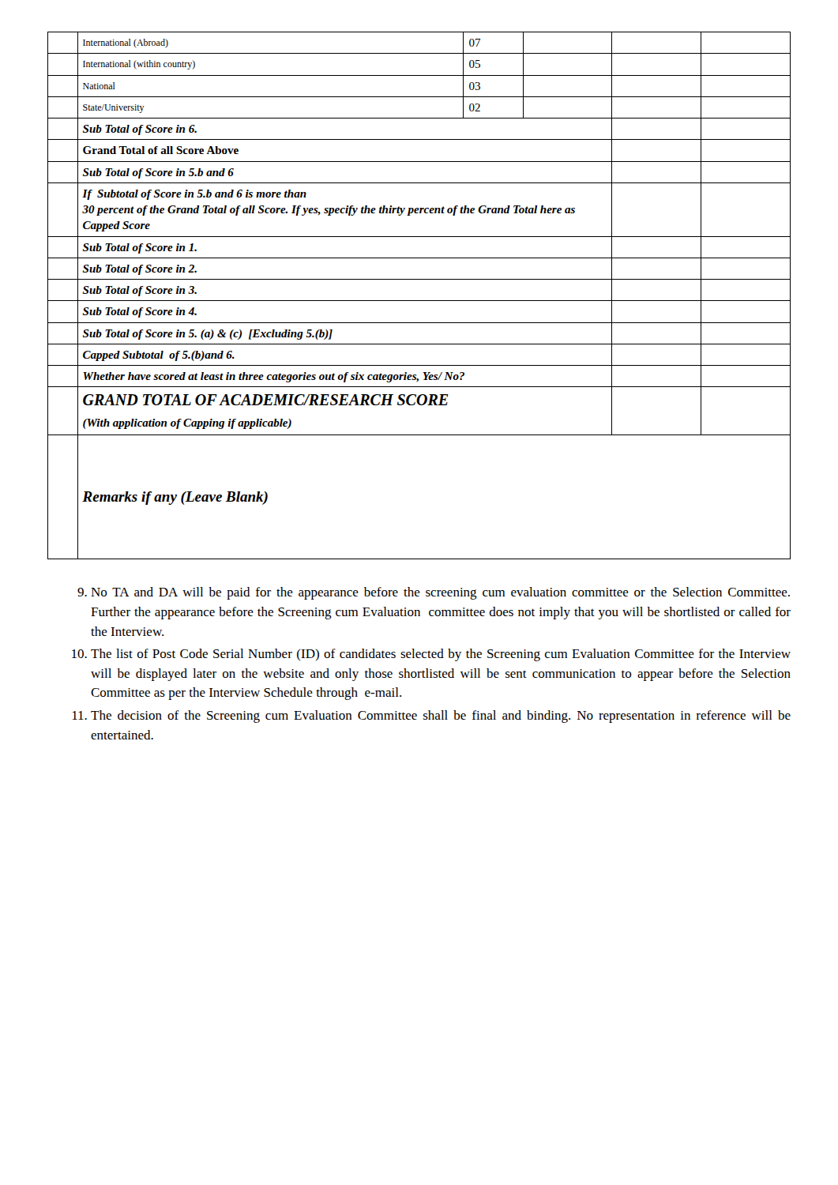| | International (Abroad) | 07 | | | |
| | International (within country) | 05 | | | |
| | National | 03 | | | |
| | State/University | 02 | | | |
| | Sub Total of Score in 6. | | |
| | Grand Total of all Score Above | | |
| | Sub Total of Score in 5.b and 6 | | |
| | If Subtotal of Score in 5.b and 6 is more than 30 percent of the Grand Total of all Score. If yes, specify the thirty percent of the Grand Total here as Capped Score | | |
| | Sub Total of Score in 1. | | |
| | Sub Total of Score in 2. | | |
| | Sub Total of Score in 3. | | |
| | Sub Total of Score in 4. | | |
| | Sub Total of Score in 5. (a) & (c) [Excluding 5.(b)] | | |
| | Capped Subtotal of 5.(b)and 6. | | |
| | Whether have scored at least in three categories out of six categories, Yes/ No? | | |
| | GRAND TOTAL OF ACADEMIC/RESEARCH SCORE (With application of Capping if applicable) | | |
| | Remarks if any (Leave Blank) |
No TA and DA will be paid for the appearance before the screening cum evaluation committee or the Selection Committee. Further the appearance before the Screening cum Evaluation committee does not imply that you will be shortlisted or called for the Interview.
The list of Post Code Serial Number (ID) of candidates selected by the Screening cum Evaluation Committee for the Interview will be displayed later on the website and only those shortlisted will be sent communication to appear before the Selection Committee as per the Interview Schedule through e-mail.
The decision of the Screening cum Evaluation Committee shall be final and binding. No representation in reference will be entertained.